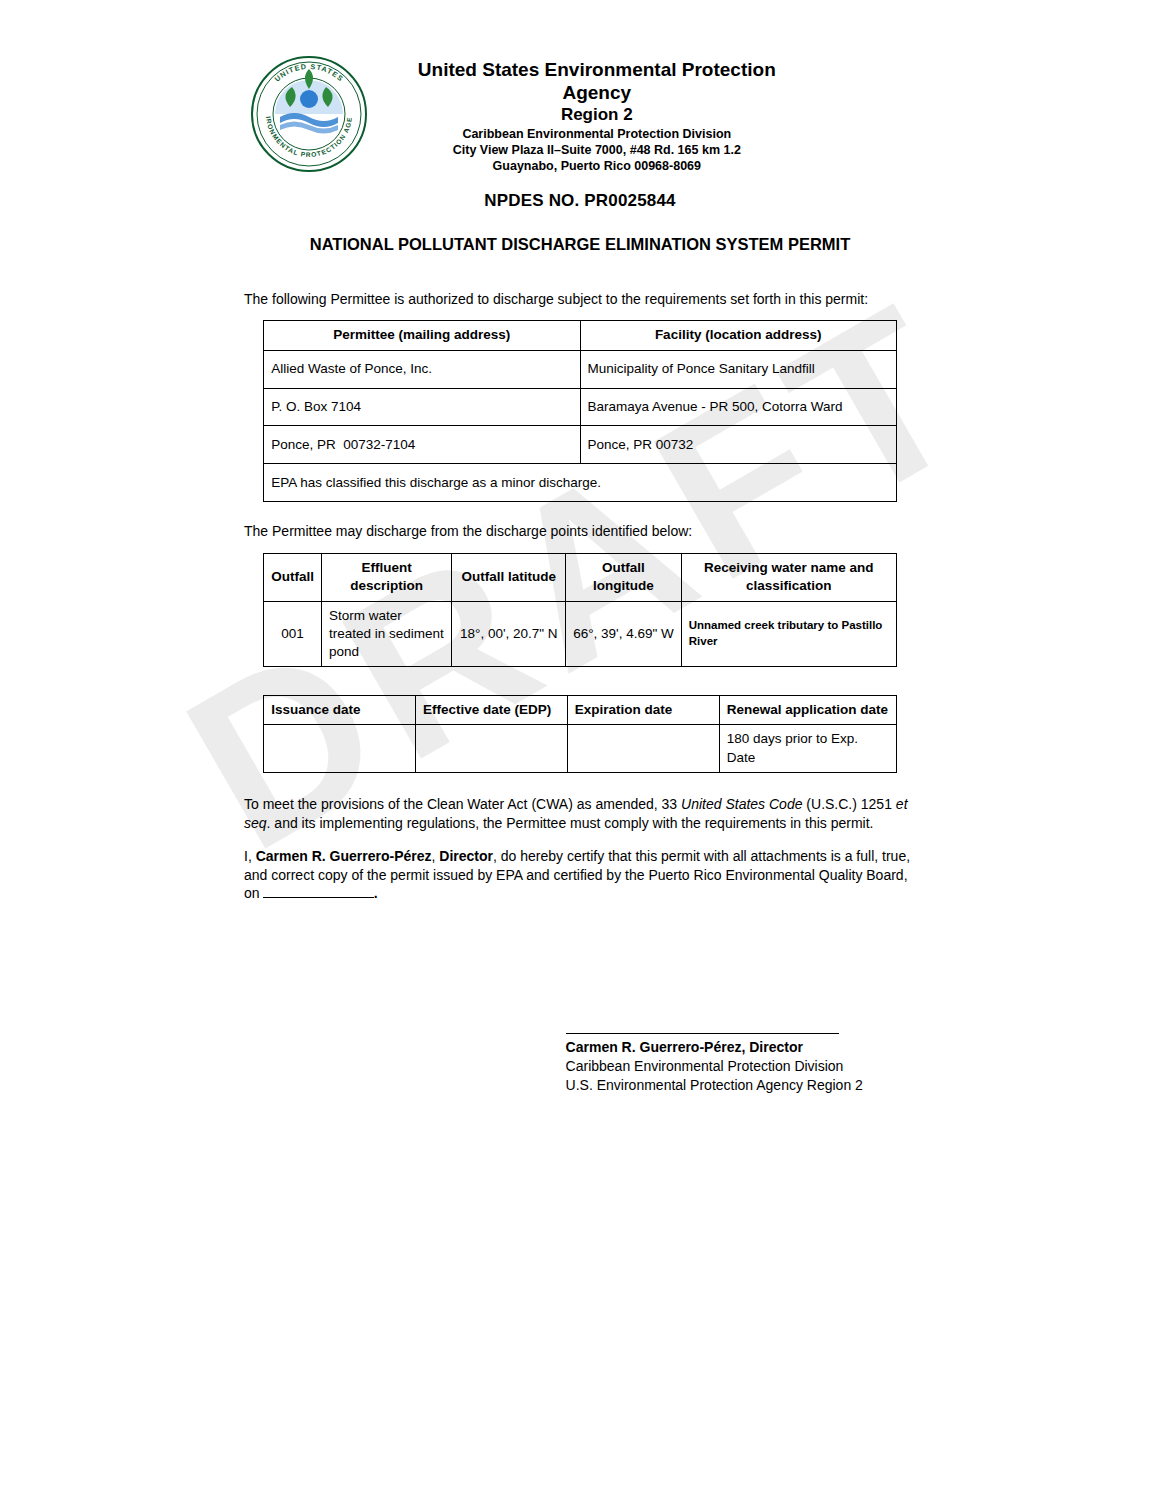DRAFT
UNITED STATES ENVIRONMENTAL PROTECTION AGENCY
United States Environmental Protection Agency
Region 2
Caribbean Environmental Protection Division
City View Plaza II–Suite 7000, #48 Rd. 165 km 1.2
Guaynabo, Puerto Rico 00968-8069
NPDES NO. PR0025844
NATIONAL POLLUTANT DISCHARGE ELIMINATION SYSTEM PERMIT
The following Permittee is authorized to discharge subject to the requirements set forth in this permit:
| Permittee (mailing address) | Facility (location address) |
| --- | --- |
| Allied Waste of Ponce, Inc. | Municipality of Ponce Sanitary Landfill |
| P. O. Box 7104 | Baramaya Avenue - PR 500, Cotorra Ward |
| Ponce, PR 00732-7104 | Ponce, PR 00732 |
| EPA has classified this discharge as a minor discharge. |
The Permittee may discharge from the discharge points identified below:
| Outfall | Effluent description | Outfall latitude | Outfall longitude | Receiving water name and classification |
| --- | --- | --- | --- | --- |
| 001 | Storm water treated in sediment pond | 18°, 00', 20.7" N | 66°, 39', 4.69" W | Unnamed creek tributary to Pastillo River |
| Issuance date | Effective date (EDP) | Expiration date | Renewal application date |
| --- | --- | --- | --- |
| | | | 180 days prior to Exp. Date |
To meet the provisions of the Clean Water Act (CWA) as amended, 33 United States Code (U.S.C.) 1251 et seq. and its implementing regulations, the Permittee must comply with the requirements in this permit.
I, Carmen R. Guerrero-Pérez, Director, do hereby certify that this permit with all attachments is a full, true, and correct copy of the permit issued by EPA and certified by the Puerto Rico Environmental Quality Board, on .
Carmen R. Guerrero-Pérez, Director
Caribbean Environmental Protection Division
U.S. Environmental Protection Agency Region 2